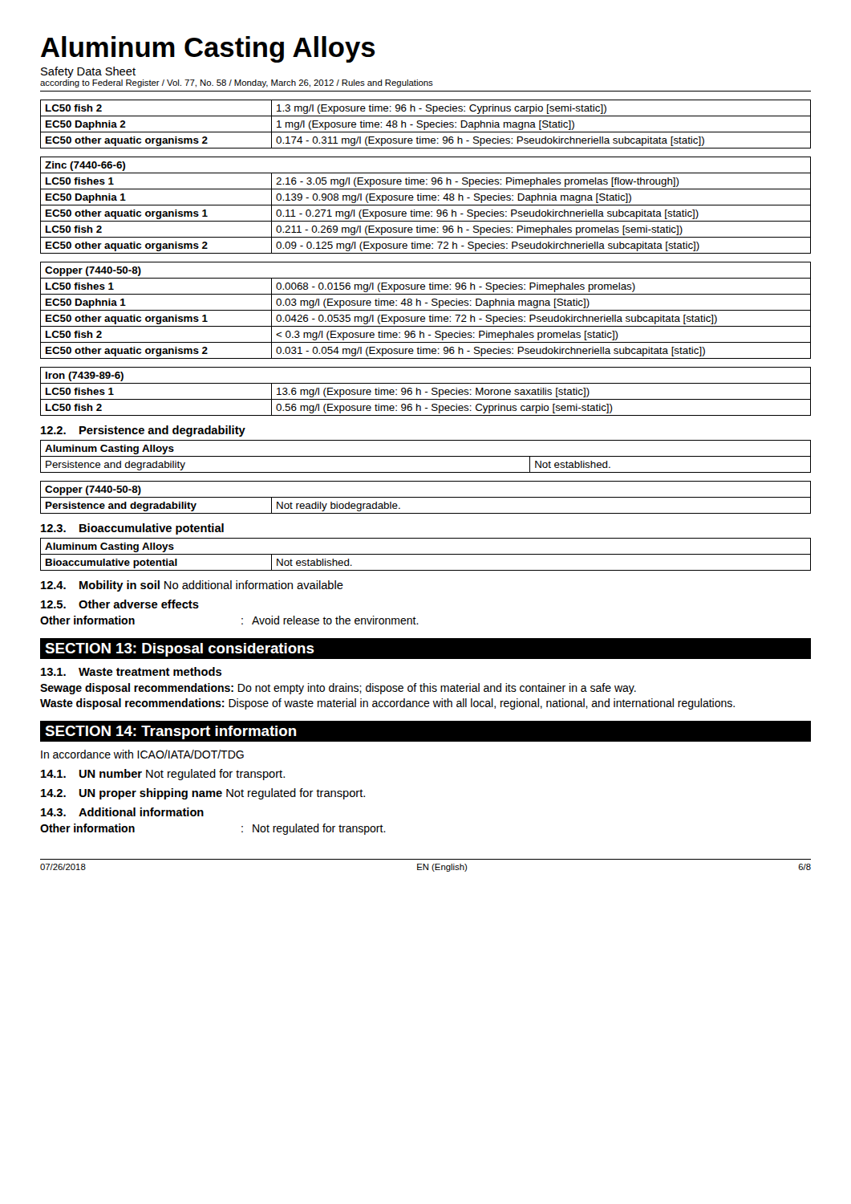Aluminum Casting Alloys
Safety Data Sheet
according to Federal Register / Vol. 77, No. 58 / Monday, March 26, 2012 / Rules and Regulations
| LC50 fish 2 | 1.3 mg/l (Exposure time: 96 h - Species: Cyprinus carpio [semi-static]) |
| EC50 Daphnia 2 | 1 mg/l (Exposure time: 48 h - Species: Daphnia magna [Static]) |
| EC50 other aquatic organisms 2 | 0.174 - 0.311 mg/l (Exposure time: 96 h - Species: Pseudokirchneriella subcapitata [static]) |
| Zinc (7440-66-6) |
| LC50 fishes 1 | 2.16 - 3.05 mg/l (Exposure time: 96 h - Species: Pimephales promelas [flow-through]) |
| EC50 Daphnia 1 | 0.139 - 0.908 mg/l (Exposure time: 48 h - Species: Daphnia magna [Static]) |
| EC50 other aquatic organisms 1 | 0.11 - 0.271 mg/l (Exposure time: 96 h - Species: Pseudokirchneriella subcapitata [static]) |
| LC50 fish 2 | 0.211 - 0.269 mg/l (Exposure time: 96 h - Species: Pimephales promelas [semi-static]) |
| EC50 other aquatic organisms 2 | 0.09 - 0.125 mg/l (Exposure time: 72 h - Species: Pseudokirchneriella subcapitata [static]) |
| Copper (7440-50-8) |
| LC50 fishes 1 | 0.0068 - 0.0156 mg/l (Exposure time: 96 h - Species: Pimephales promelas) |
| EC50 Daphnia 1 | 0.03 mg/l (Exposure time: 48 h - Species: Daphnia magna [Static]) |
| EC50 other aquatic organisms 1 | 0.0426 - 0.0535 mg/l (Exposure time: 72 h - Species: Pseudokirchneriella subcapitata [static]) |
| LC50 fish 2 | < 0.3 mg/l (Exposure time: 96 h - Species: Pimephales promelas [static]) |
| EC50 other aquatic organisms 2 | 0.031 - 0.054 mg/l (Exposure time: 96 h - Species: Pseudokirchneriella subcapitata [static]) |
| Iron (7439-89-6) |
| LC50 fishes 1 | 13.6 mg/l (Exposure time: 96 h - Species: Morone saxatilis [static]) |
| LC50 fish 2 | 0.56 mg/l (Exposure time: 96 h - Species: Cyprinus carpio [semi-static]) |
12.2. Persistence and degradability
| Aluminum Casting Alloys |
| Persistence and degradability | Not established. |
| Copper (7440-50-8) |
| Persistence and degradability | Not readily biodegradable. |
12.3. Bioaccumulative potential
| Aluminum Casting Alloys |
| Bioaccumulative potential | Not established. |
12.4. Mobility in soil No additional information available
12.5. Other adverse effects
Other information : Avoid release to the environment.
SECTION 13: Disposal considerations
13.1. Waste treatment methods
Sewage disposal recommendations: Do not empty into drains; dispose of this material and its container in a safe way.
Waste disposal recommendations: Dispose of waste material in accordance with all local, regional, national, and international regulations.
SECTION 14: Transport information
In accordance with ICAO/IATA/DOT/TDG
14.1. UN number Not regulated for transport.
14.2. UN proper shipping name Not regulated for transport.
14.3. Additional information
Other information : Not regulated for transport.
07/26/2018 EN (English) 6/8